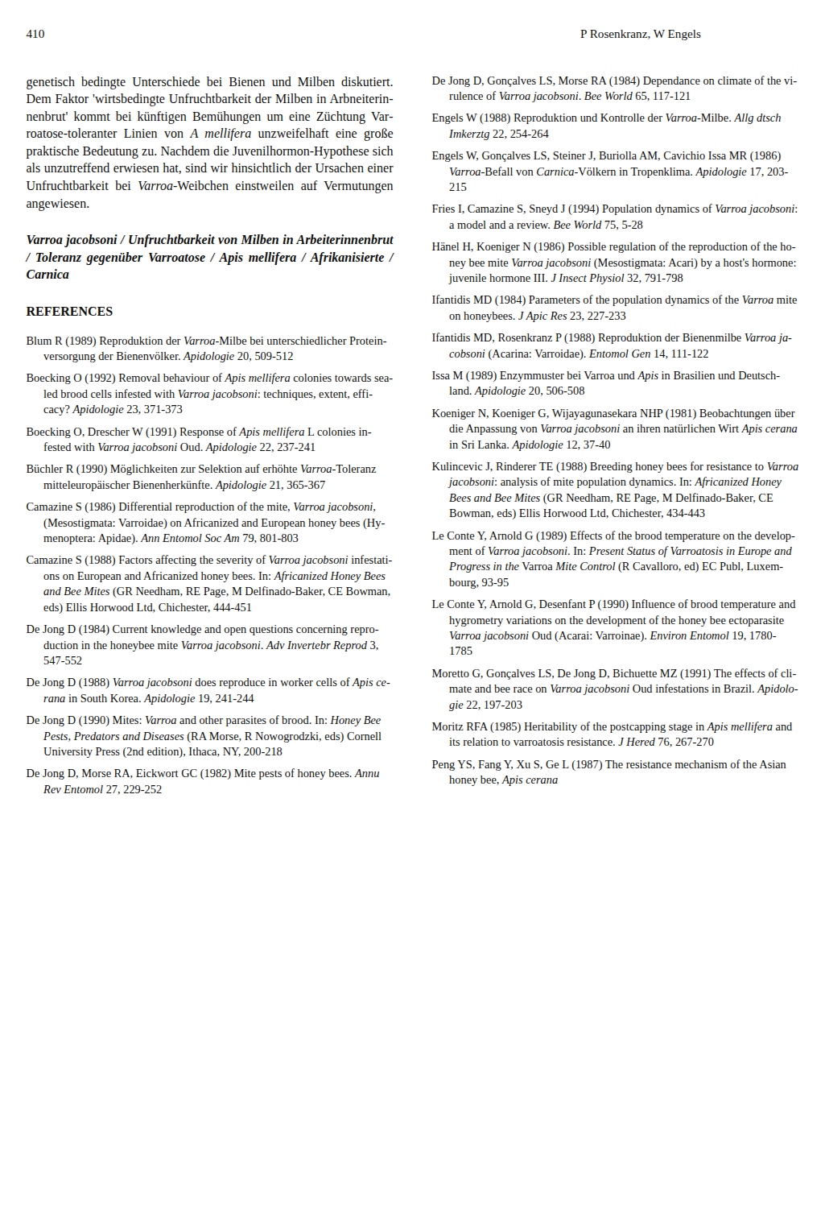410 P Rosenkranz, W Engels
genetisch bedingte Unterschiede bei Bienen und Milben diskutiert. Dem Faktor 'wirtsbedingte Unfruchtbarkeit der Milben in Arbneiterinnenbrut' kommt bei künftigen Bemühungen um eine Züchtung Varroatose-toleranter Linien von A mellifera unzweifelhaft eine große praktische Bedeutung zu. Nachdem die Juvenilhormon-Hypothese sich als unzutreffend erwiesen hat, sind wir hinsichtlich der Ursachen einer Unfruchtbarkeit bei Varroa-Weibchen einstweilen auf Vermutungen angewiesen.
Varroa jacobsoni / Unfruchtbarkeit von Milben in Arbeiterinnenbrut / Toleranz gegenüber Varroatose / Apis mellifera / Afrikanisierte / Carnica
REFERENCES
Blum R (1989) Reproduktion der Varroa-Milbe bei unterschiedlicher Proteinversorgung der Bienenvölker. Apidologie 20, 509-512
Boecking O (1992) Removal behaviour of Apis mellifera colonies towards sealed brood cells infested with Varroa jacobsoni: techniques, extent, efficacy? Apidologie 23, 371-373
Boecking O, Drescher W (1991) Response of Apis mellifera L colonies infested with Varroa jacobsoni Oud. Apidologie 22, 237-241
Büchler R (1990) Möglichkeiten zur Selektion auf erhöhte Varroa-Toleranz mitteleuropäischer Bienenherkünfte. Apidologie 21, 365-367
Camazine S (1986) Differential reproduction of the mite, Varroa jacobsoni, (Mesostigmata: Varroidae) on Africanized and European honey bees (Hymenoptera: Apidae). Ann Entomol Soc Am 79, 801-803
Camazine S (1988) Factors affecting the severity of Varroa jacobsoni infestations on European and Africanized honey bees. In: Africanized Honey Bees and Bee Mites (GR Needham, RE Page, M Delfinado-Baker, CE Bowman, eds) Ellis Horwood Ltd, Chichester, 444-451
De Jong D (1984) Current knowledge and open questions concerning reproduction in the honeybee mite Varroa jacobsoni. Adv Invertebr Reprod 3, 547-552
De Jong D (1988) Varroa jacobsoni does reproduce in worker cells of Apis cerana in South Korea. Apidologie 19, 241-244
De Jong D (1990) Mites: Varroa and other parasites of brood. In: Honey Bee Pests, Predators and Diseases (RA Morse, R Nowogrodzki, eds) Cornell University Press (2nd edition), Ithaca, NY, 200-218
De Jong D, Morse RA, Eickwort GC (1982) Mite pests of honey bees. Annu Rev Entomol 27, 229-252
De Jong D, Gonçalves LS, Morse RA (1984) Dependance on climate of the virulence of Varroa jacobsoni. Bee World 65, 117-121
Engels W (1988) Reproduktion und Kontrolle der Varroa-Milbe. Allg dtsch Imkerztg 22, 254-264
Engels W, Gonçalves LS, Steiner J, Buriolla AM, Cavichio Issa MR (1986) Varroa-Befall von Carnica-Völkern in Tropenklima. Apidologie 17, 203-215
Fries I, Camazine S, Sneyd J (1994) Population dynamics of Varroa jacobsoni: a model and a review. Bee World 75, 5-28
Hänel H, Koeniger N (1986) Possible regulation of the reproduction of the honey bee mite Varroa jacobsoni (Mesostigmata: Acari) by a host's hormone: juvenile hormone III. J Insect Physiol 32, 791-798
Ifantidis MD (1984) Parameters of the population dynamics of the Varroa mite on honeybees. J Apic Res 23, 227-233
Ifantidis MD, Rosenkranz P (1988) Reproduktion der Bienenmilbe Varroa jacobsoni (Acarina: Varroidae). Entomol Gen 14, 111-122
Issa M (1989) Enzymmuster bei Varroa und Apis in Brasilien und Deutschland. Apidologie 20, 506-508
Koeniger N, Koeniger G, Wijayagunasekara NHP (1981) Beobachtungen über die Anpassung von Varroa jacobsoni an ihren natürlichen Wirt Apis cerana in Sri Lanka. Apidologie 12, 37-40
Kulincevic J, Rinderer TE (1988) Breeding honey bees for resistance to Varroa jacobsoni: analysis of mite population dynamics. In: Africanized Honey Bees and Bee Mites (GR Needham, RE Page, M Delfinado-Baker, CE Bowman, eds) Ellis Horwood Ltd, Chichester, 434-443
Le Conte Y, Arnold G (1989) Effects of the brood temperature on the development of Varroa jacobsoni. In: Present Status of Varroatosis in Europe and Progress in the Varroa Mite Control (R Cavalloro, ed) EC Publ, Luxembourg, 93-95
Le Conte Y, Arnold G, Desenfant P (1990) Influence of brood temperature and hygrometry variations on the development of the honey bee ectoparasite Varroa jacobsoni Oud (Acarai: Varroinae). Environ Entomol 19, 1780-1785
Moretto G, Gonçalves LS, De Jong D, Bichuette MZ (1991) The effects of climate and bee race on Varroa jacobsoni Oud infestations in Brazil. Apidologie 22, 197-203
Moritz RFA (1985) Heritability of the postcapping stage in Apis mellifera and its relation to varroatosis resistance. J Hered 76, 267-270
Peng YS, Fang Y, Xu S, Ge L (1987) The resistance mechanism of the Asian honey bee, Apis cerana